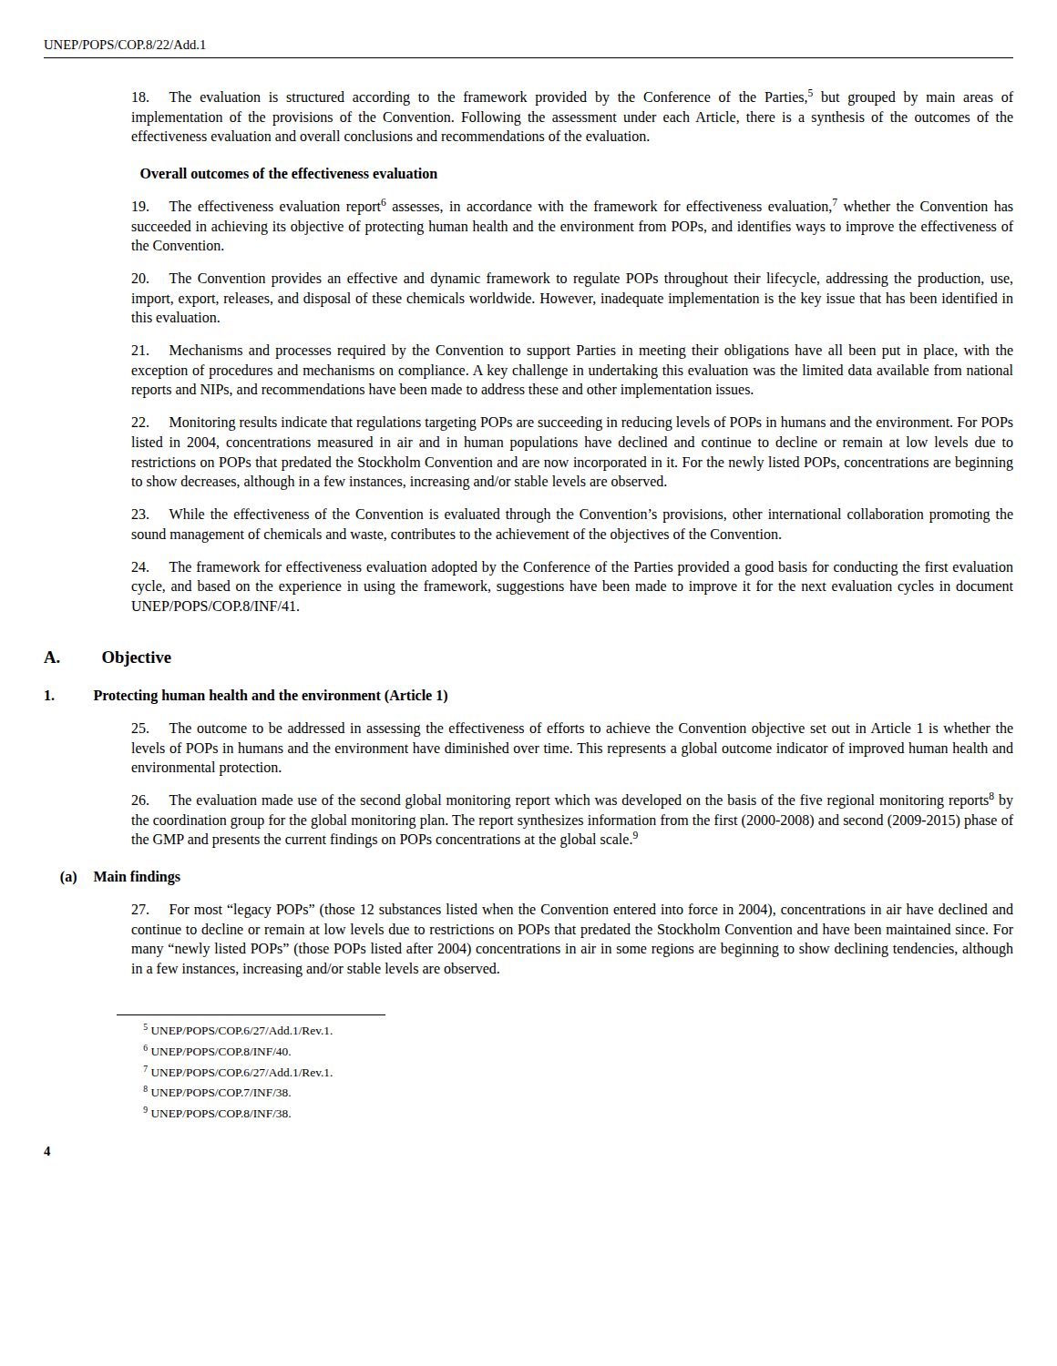UNEP/POPS/COP.8/22/Add.1
18. The evaluation is structured according to the framework provided by the Conference of the Parties,5 but grouped by main areas of implementation of the provisions of the Convention. Following the assessment under each Article, there is a synthesis of the outcomes of the effectiveness evaluation and overall conclusions and recommendations of the evaluation.
Overall outcomes of the effectiveness evaluation
19. The effectiveness evaluation report6 assesses, in accordance with the framework for effectiveness evaluation,7 whether the Convention has succeeded in achieving its objective of protecting human health and the environment from POPs, and identifies ways to improve the effectiveness of the Convention.
20. The Convention provides an effective and dynamic framework to regulate POPs throughout their lifecycle, addressing the production, use, import, export, releases, and disposal of these chemicals worldwide. However, inadequate implementation is the key issue that has been identified in this evaluation.
21. Mechanisms and processes required by the Convention to support Parties in meeting their obligations have all been put in place, with the exception of procedures and mechanisms on compliance. A key challenge in undertaking this evaluation was the limited data available from national reports and NIPs, and recommendations have been made to address these and other implementation issues.
22. Monitoring results indicate that regulations targeting POPs are succeeding in reducing levels of POPs in humans and the environment. For POPs listed in 2004, concentrations measured in air and in human populations have declined and continue to decline or remain at low levels due to restrictions on POPs that predated the Stockholm Convention and are now incorporated in it. For the newly listed POPs, concentrations are beginning to show decreases, although in a few instances, increasing and/or stable levels are observed.
23. While the effectiveness of the Convention is evaluated through the Convention’s provisions, other international collaboration promoting the sound management of chemicals and waste, contributes to the achievement of the objectives of the Convention.
24. The framework for effectiveness evaluation adopted by the Conference of the Parties provided a good basis for conducting the first evaluation cycle, and based on the experience in using the framework, suggestions have been made to improve it for the next evaluation cycles in document UNEP/POPS/COP.8/INF/41.
A. Objective
1. Protecting human health and the environment (Article 1)
25. The outcome to be addressed in assessing the effectiveness of efforts to achieve the Convention objective set out in Article 1 is whether the levels of POPs in humans and the environment have diminished over time. This represents a global outcome indicator of improved human health and environmental protection.
26. The evaluation made use of the second global monitoring report which was developed on the basis of the five regional monitoring reports8 by the coordination group for the global monitoring plan. The report synthesizes information from the first (2000-2008) and second (2009-2015) phase of the GMP and presents the current findings on POPs concentrations at the global scale.9
(a) Main findings
27. For most “legacy POPs” (those 12 substances listed when the Convention entered into force in 2004), concentrations in air have declined and continue to decline or remain at low levels due to restrictions on POPs that predated the Stockholm Convention and have been maintained since. For many “newly listed POPs” (those POPs listed after 2004) concentrations in air in some regions are beginning to show declining tendencies, although in a few instances, increasing and/or stable levels are observed.
5 UNEP/POPS/COP.6/27/Add.1/Rev.1.
6 UNEP/POPS/COP.8/INF/40.
7 UNEP/POPS/COP.6/27/Add.1/Rev.1.
8 UNEP/POPS/COP.7/INF/38.
9 UNEP/POPS/COP.8/INF/38.
4